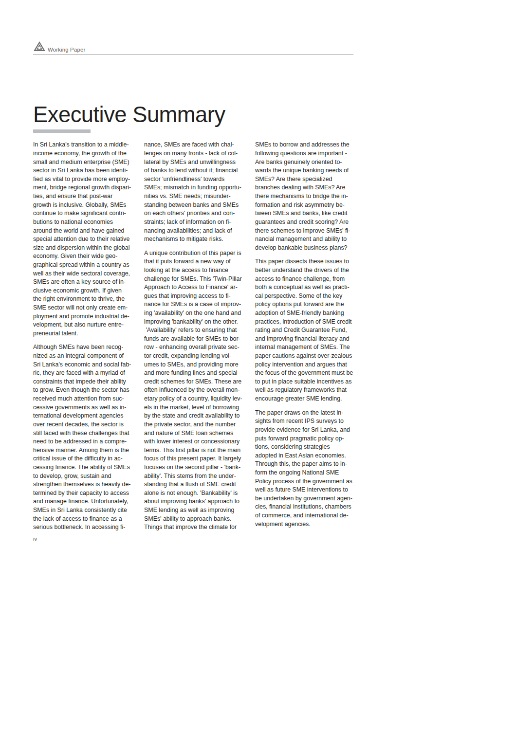Working Paper
Executive Summary
In Sri Lanka's transition to a middle-income economy, the growth of the small and medium enterprise (SME) sector in Sri Lanka has been identified as vital to provide more employment, bridge regional growth disparities, and ensure that post-war growth is inclusive. Globally, SMEs continue to make significant contributions to national economies around the world and have gained special attention due to their relative size and dispersion within the global economy. Given their wide geographical spread within a country as well as their wide sectoral coverage, SMEs are often a key source of inclusive economic growth. If given the right environment to thrive, the SME sector will not only create employment and promote industrial development, but also nurture entrepreneurial talent.
Although SMEs have been recognized as an integral component of Sri Lanka's economic and social fabric, they are faced with a myriad of constraints that impede their ability to grow. Even though the sector has received much attention from successive governments as well as international development agencies over recent decades, the sector is still faced with these challenges that need to be addressed in a comprehensive manner. Among them is the critical issue of the difficulty in accessing finance. The ability of SMEs to develop, grow, sustain and strengthen themselves is heavily determined by their capacity to access and manage finance. Unfortunately, SMEs in Sri Lanka consistently cite the lack of access to finance as a serious bottleneck. In accessing finance, SMEs are faced with challenges on many fronts - lack of collateral by SMEs and unwillingness of banks to lend without it; financial sector 'unfriendliness' towards SMEs; mismatch in funding opportunities vs. SME needs; misunderstanding between banks and SMEs on each others' priorities and constraints; lack of information on financing availabilities; and lack of mechanisms to mitigate risks.
A unique contribution of this paper is that it puts forward a new way of looking at the access to finance challenge for SMEs. This 'Twin-Pillar Approach to Access to Finance' argues that improving access to finance for SMEs is a case of improving 'availability' on the one hand and improving 'bankability' on the other. 'Availability' refers to ensuring that funds are available for SMEs to borrow - enhancing overall private sector credit, expanding lending volumes to SMEs, and providing more and more funding lines and special credit schemes for SMEs. These are often influenced by the overall monetary policy of a country, liquidity levels in the market, level of borrowing by the state and credit availability to the private sector, and the number and nature of SME loan schemes with lower interest or concessionary terms. This first pillar is not the main focus of this present paper. It largely focuses on the second pillar - 'bankability'. This stems from the understanding that a flush of SME credit alone is not enough. 'Bankability' is about improving banks' approach to SME lending as well as improving SMEs' ability to approach banks. Things that improve the climate for SMEs to borrow and addresses the following questions are important - Are banks genuinely oriented towards the unique banking needs of SMEs? Are there specialized branches dealing with SMEs? Are there mechanisms to bridge the information and risk asymmetry between SMEs and banks, like credit guarantees and credit scoring? Are there schemes to improve SMEs' financial management and ability to develop bankable business plans?
This paper dissects these issues to better understand the drivers of the access to finance challenge, from both a conceptual as well as practical perspective. Some of the key policy options put forward are the adoption of SME-friendly banking practices, introduction of SME credit rating and Credit Guarantee Fund, and improving financial literacy and internal management of SMEs. The paper cautions against over-zealous policy intervention and argues that the focus of the government must be to put in place suitable incentives as well as regulatory frameworks that encourage greater SME lending.
The paper draws on the latest insights from recent IPS surveys to provide evidence for Sri Lanka, and puts forward pragmatic policy options, considering strategies adopted in East Asian economies. Through this, the paper aims to inform the ongoing National SME Policy process of the government as well as future SME interventions to be undertaken by government agencies, financial institutions, chambers of commerce, and international development agencies.
iv